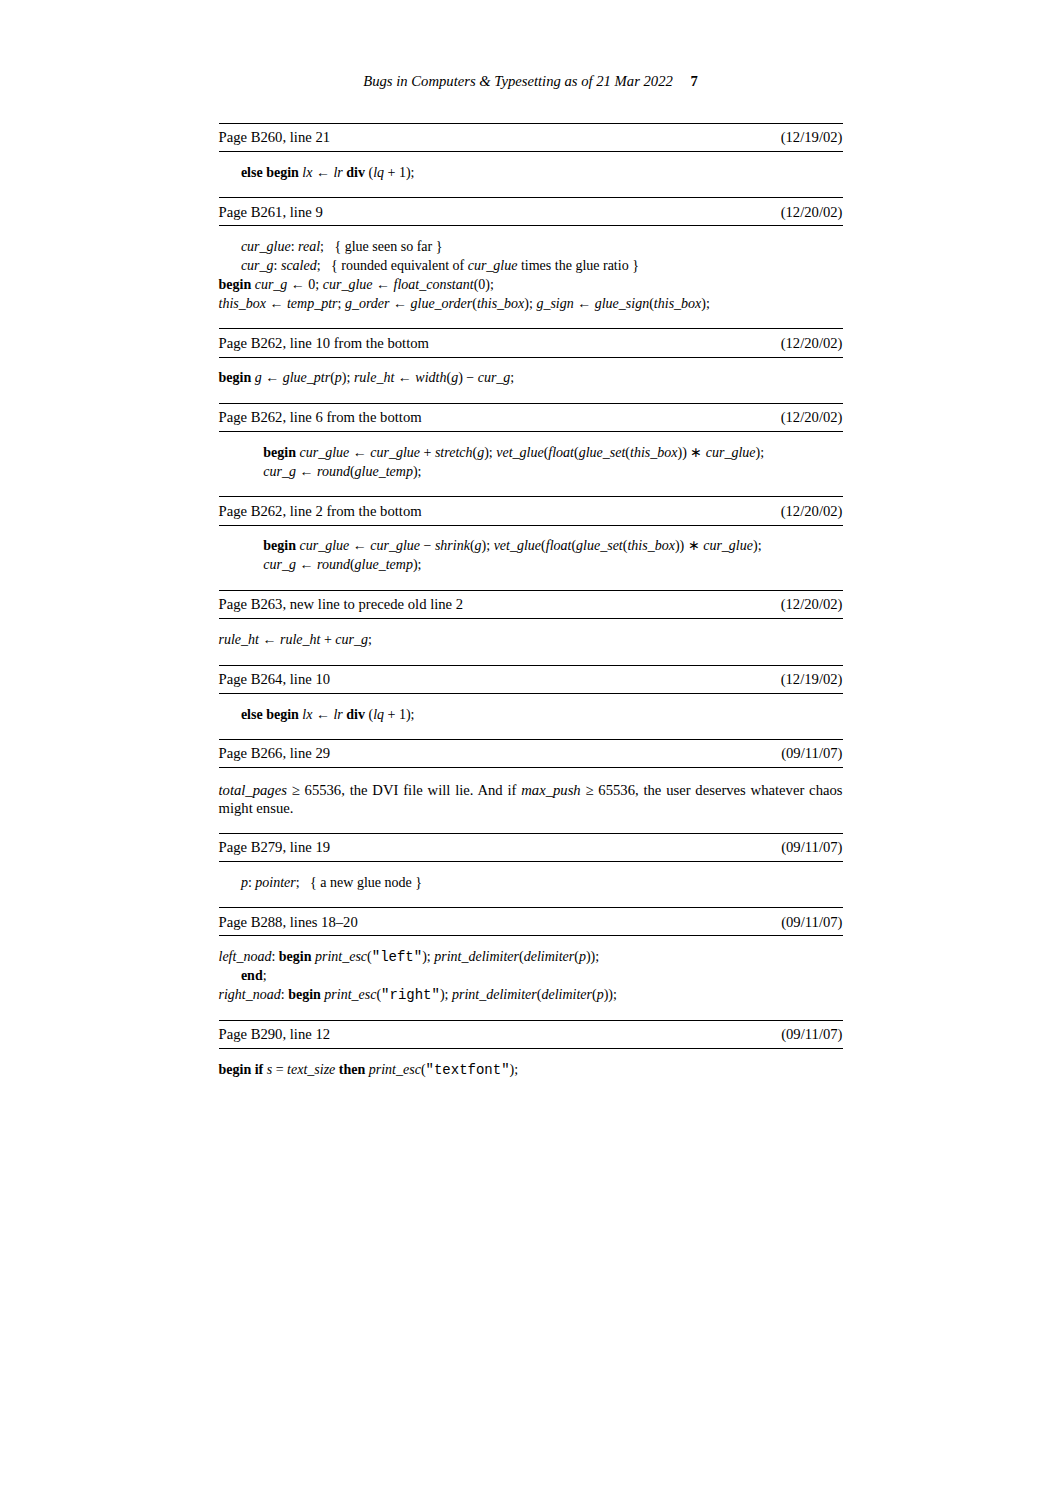Bugs in Computers & Typesetting as of 21 Mar 20227
Page B260, line 21(12/19/02)
else begin lx ← lr div (lq + 1);
Page B261, line 9(12/20/02)
cur_glue: real; { glue seen so far }
cur_g: scaled; { rounded equivalent of cur_glue times the glue ratio }
begin cur_g ← 0; cur_glue ← float_constant(0);
this_box ← temp_ptr; g_order ← glue_order(this_box); g_sign ← glue_sign(this_box);
Page B262, line 10 from the bottom(12/20/02)
begin g ← glue_ptr(p); rule_ht ← width(g) − cur_g;
Page B262, line 6 from the bottom(12/20/02)
begin cur_glue ← cur_glue + stretch(g); vet_glue(float(glue_set(this_box)) ∗ cur_glue);
cur_g ← round(glue_temp);
Page B262, line 2 from the bottom(12/20/02)
begin cur_glue ← cur_glue − shrink(g); vet_glue(float(glue_set(this_box)) ∗ cur_glue);
cur_g ← round(glue_temp);
Page B263, new line to precede old line 2(12/20/02)
rule_ht ← rule_ht + cur_g;
Page B264, line 10(12/19/02)
else begin lx ← lr div (lq + 1);
Page B266, line 29(09/11/07)
total_pages ≥ 65536, the DVI file will lie. And if max_push ≥ 65536, the user deserves whatever chaos might ensue.
Page B279, line 19(09/11/07)
p: pointer; { a new glue node }
Page B288, lines 18–20(09/11/07)
left_noad: begin print_esc("left"); print_delimiter(delimiter(p));
end;
right_noad: begin print_esc("right"); print_delimiter(delimiter(p));
Page B290, line 12(09/11/07)
begin if s = text_size then print_esc("textfont");